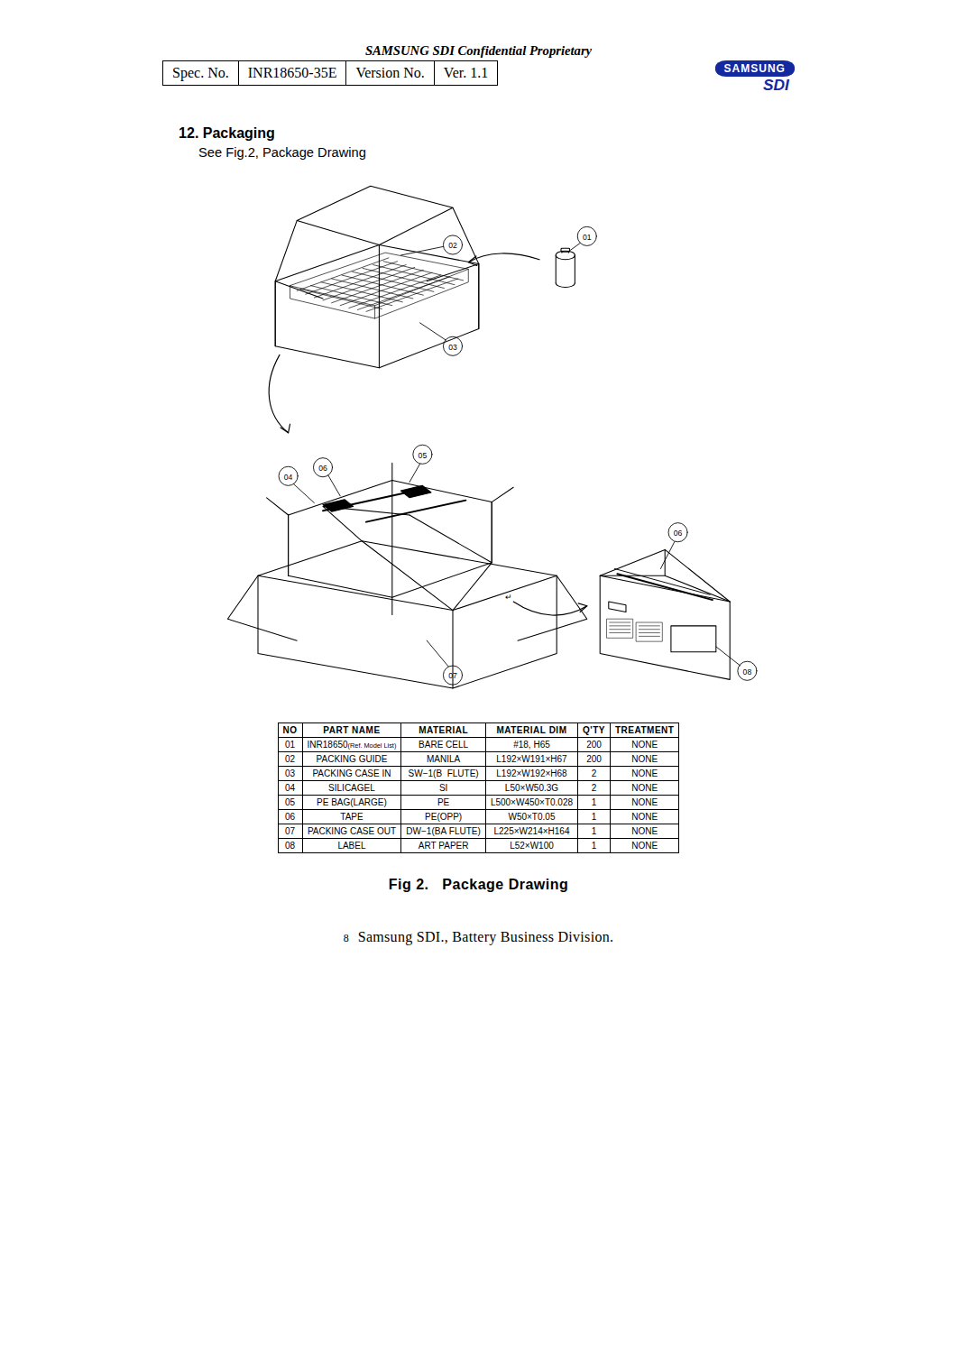SAMSUNG SDI Confidential Proprietary
| Spec. No. | INR18650-35E | Version No. | Ver. 1.1 |
SAMSUNG SDI
12. Packaging
See Fig.2, Package Drawing
02 01 03 ↵ 05 06 04 07 06 08
| NO | PART NAME | MATERIAL | MATERIAL DIM | Q'TY | TREATMENT |
| --- | --- | --- | --- | --- | --- |
| 01 | INR18650 (Ref. Model List) | BARE CELL | #18, H65 | 200 | NONE |
| 02 | PACKING GUIDE | MANILA | L192×W191×H67 | 200 | NONE |
| 03 | PACKING CASE IN | SW−1(B FLUTE) | L192×W192×H68 | 2 | NONE |
| 04 | SILICAGEL | SI | L50×W50.3G | 2 | NONE |
| 05 | PE BAG(LARGE) | PE | L500×W450×T0.028 | 1 | NONE |
| 06 | TAPE | PE(OPP) | W50×T0.05 | 1 | NONE |
| 07 | PACKING CASE OUT | DW−1(BA FLUTE) | L225×W214×H164 | 1 | NONE |
| 08 | LABEL | ART PAPER | L52×W100 | 1 | NONE |
Fig 2. Package Drawing
8 Samsung SDI., Battery Business Division.